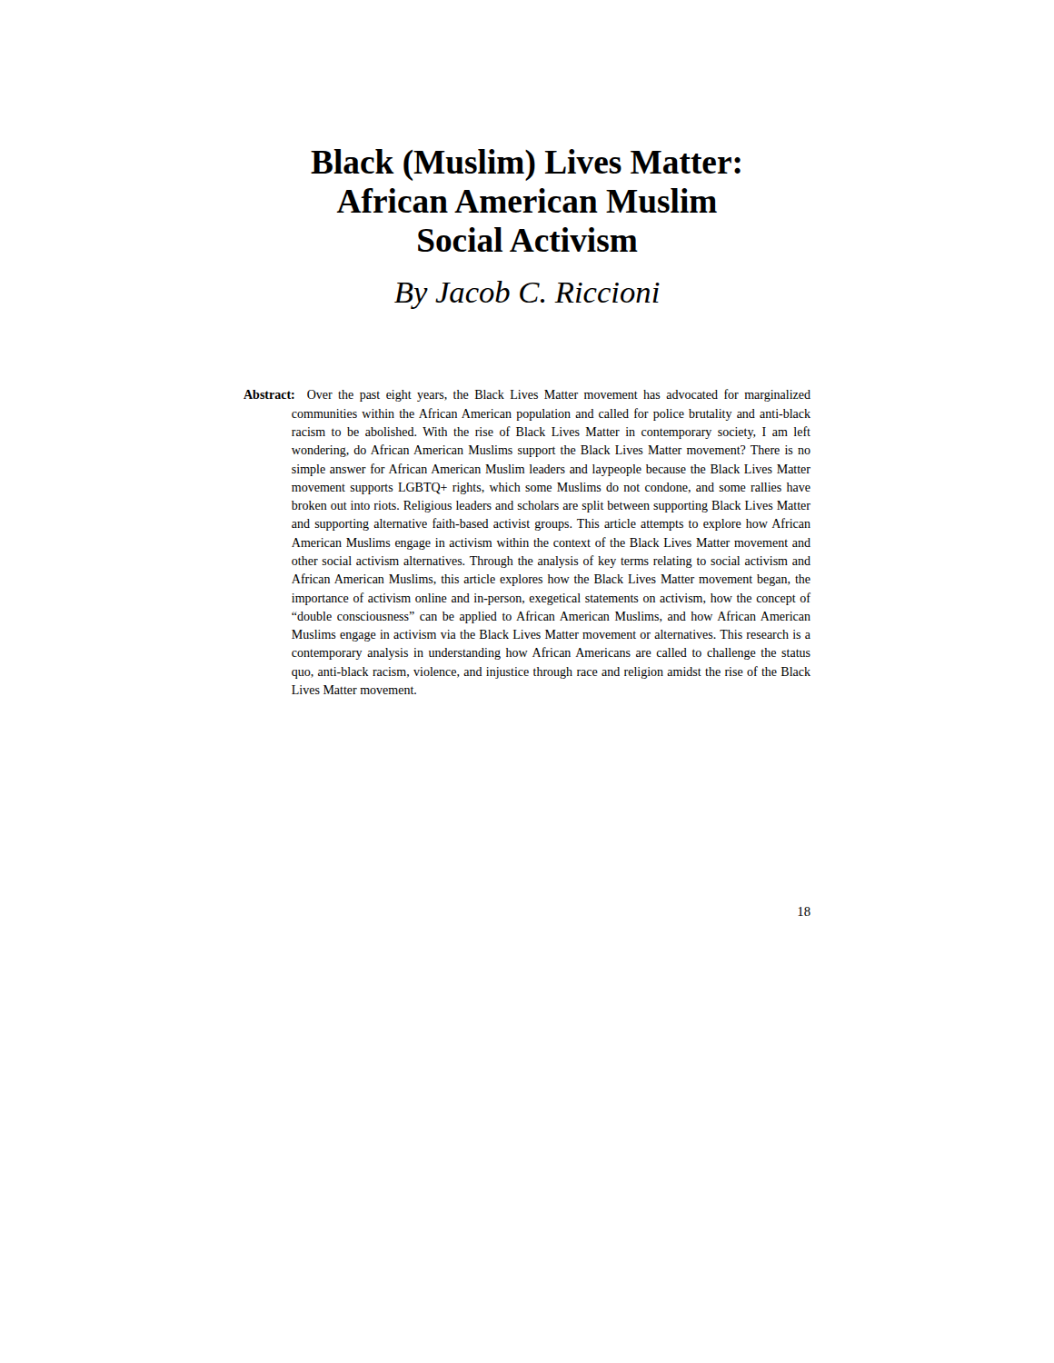Black (Muslim) Lives Matter:
African American Muslim
Social Activism
By Jacob C. Riccioni
Abstract: Over the past eight years, the Black Lives Matter movement has advocated for marginalized communities within the African American population and called for police brutality and anti-black racism to be abolished. With the rise of Black Lives Matter in contemporary society, I am left wondering, do African American Muslims support the Black Lives Matter movement? There is no simple answer for African American Muslim leaders and laypeople because the Black Lives Matter movement supports LGBTQ+ rights, which some Muslims do not condone, and some rallies have broken out into riots. Religious leaders and scholars are split between supporting Black Lives Matter and supporting alternative faith-based activist groups. This article attempts to explore how African American Muslims engage in activism within the context of the Black Lives Matter movement and other social activism alternatives. Through the analysis of key terms relating to social activism and African American Muslims, this article explores how the Black Lives Matter movement began, the importance of activism online and in-person, exegetical statements on activism, how the concept of “double consciousness” can be applied to African American Muslims, and how African American Muslims engage in activism via the Black Lives Matter movement or alternatives. This research is a contemporary analysis in understanding how African Americans are called to challenge the status quo, anti-black racism, violence, and injustice through race and religion amidst the rise of the Black Lives Matter movement.
18